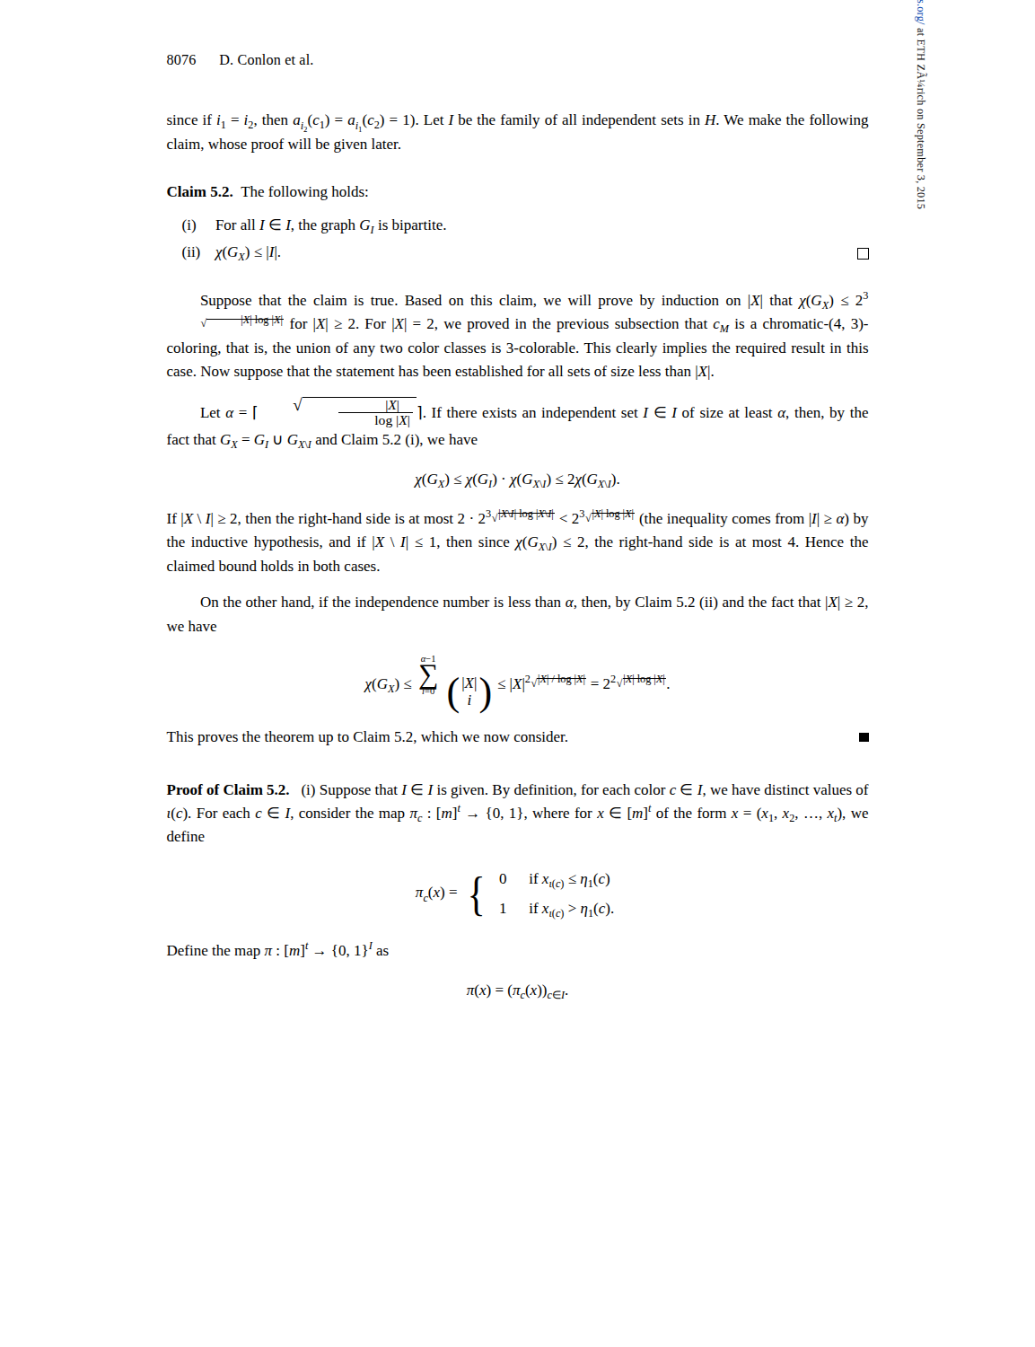Downloaded from http://imrn.oxfordjournals.org/ at ETH ZÃ¼rich on September 3, 2015
8076 D. Conlon et al.
since if i1 = i2, then ai2(c1) = ai1(c2) = 1). Let I be the family of all independent sets in H. We make the following claim, whose proof will be given later.
Claim 5.2. The following holds:
(i) For all I ∈ I, the graph GI is bipartite.
(ii) χ(GX) ≤ |I|.
Suppose that the claim is true. Based on this claim, we will prove by induction on |X| that χ(GX) ≤ 23|X| log |X| for |X| ≥ 2. For |X| = 2, we proved in the previous subsection that cM is a chromatic-(4, 3)-coloring, that is, the union of any two color classes is 3-colorable. This clearly implies the required result in this case. Now suppose that the statement has been established for all sets of size less than |X|.
Let α = ⌈|X|log |X|⌉. If there exists an independent set I ∈ I of size at least α, then, by the fact that GX = GI ∪ GX\I and Claim 5.2 (i), we have
χ(GX) ≤ χ(GI) · χ(GX\I) ≤ 2χ(GX\I).
If |X \ I| ≥ 2, then the right-hand side is at most 2 · 23|X\I| log |X\I| < 23|X| log |X| (the inequality comes from |I| ≥ α) by the inductive hypothesis, and if |X \ I| ≤ 1, then since χ(GX\I) ≤ 2, the right-hand side is at most 4. Hence the claimed bound holds in both cases.
On the other hand, if the independence number is less than α, then, by Claim 5.2 (ii) and the fact that |X| ≥ 2, we have
χ(GX) ≤ α−1 ∑ i=0 (|X|i) ≤ |X|2|X| / log |X| = 22|X| log |X|.
This proves the theorem up to Claim 5.2, which we now consider.
Proof of Claim 5.2. (i) Suppose that I ∈ I is given. By definition, for each color c ∈ I, we have distinct values of ι(c). For each c ∈ I, consider the map πc : [m]t → {0, 1}, where for x ∈ [m]t of the form x = (x1, x2, …, xt), we define
πc(x) = {
| 0 | if x ι ( c ) ≤ η 1 ( c ) |
| 1 | if x ι ( c ) > η 1 ( c ). |
Define the map π : [m]t → {0, 1}I as
π(x) = (πc(x))c∈I.